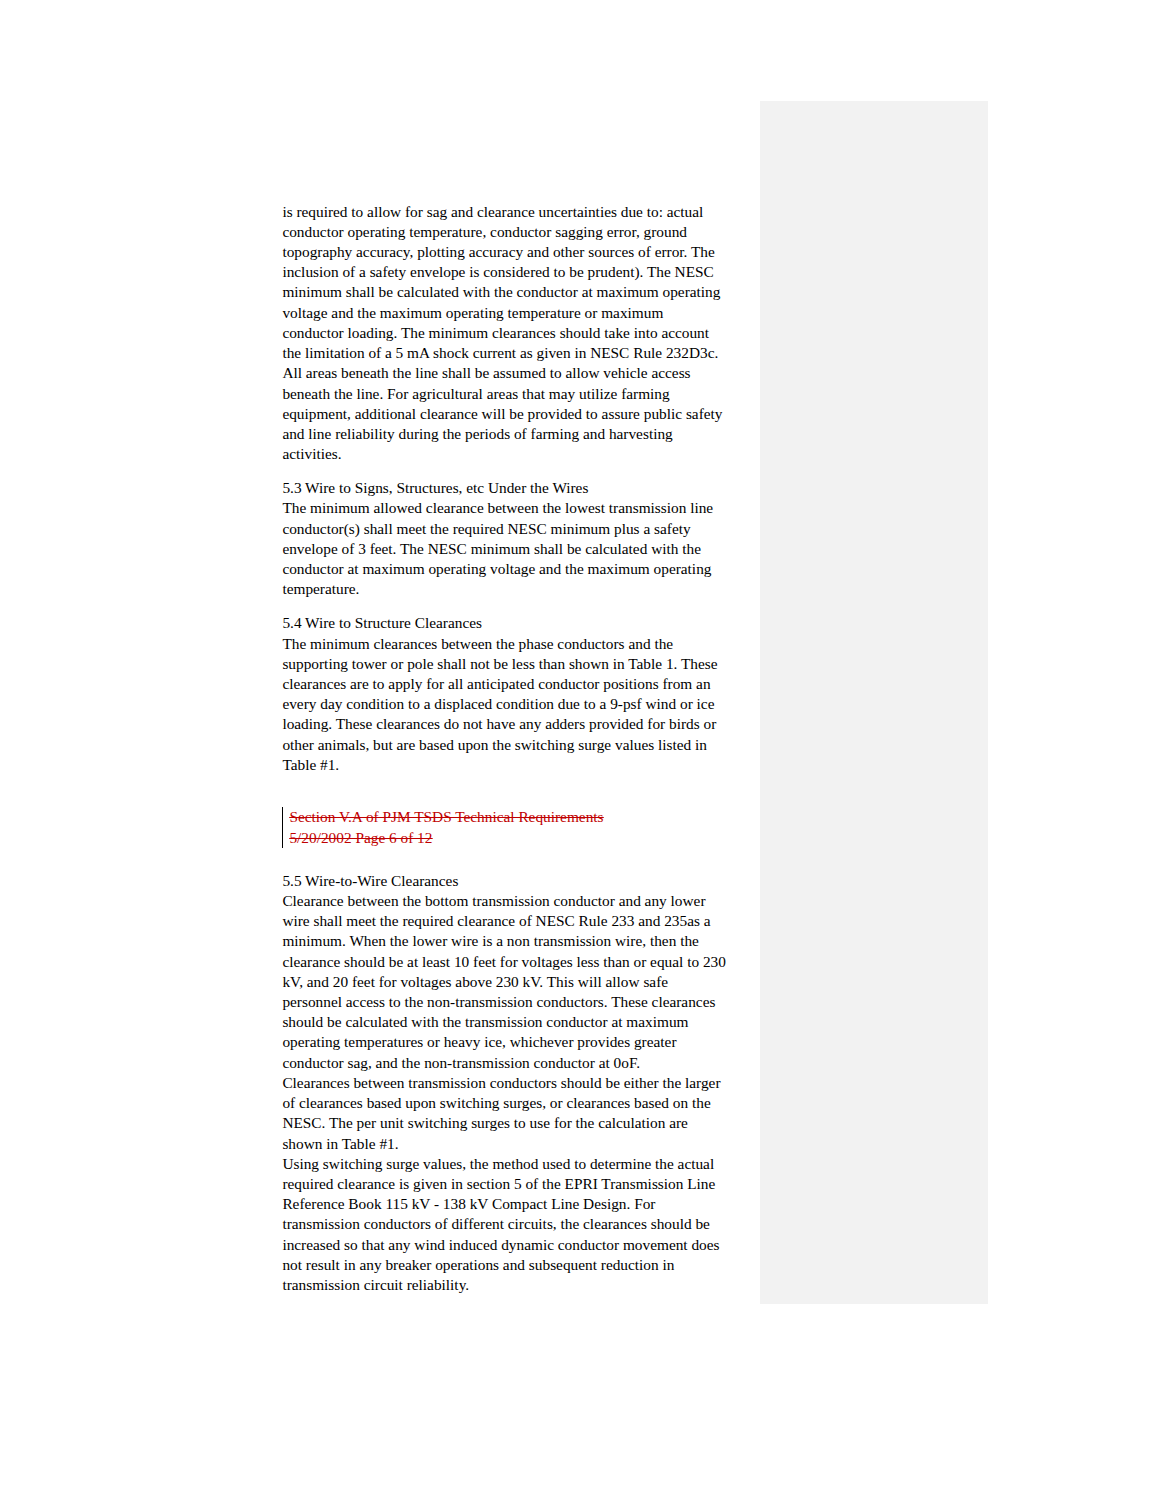is required to allow for sag and clearance uncertainties due to: actual conductor operating temperature, conductor sagging error, ground topography accuracy, plotting accuracy and other sources of error. The inclusion of a safety envelope is considered to be prudent). The NESC minimum shall be calculated with the conductor at maximum operating voltage and the maximum operating temperature or maximum conductor loading. The minimum clearances should take into account the limitation of a 5 mA shock current as given in NESC Rule 232D3c. All areas beneath the line shall be assumed to allow vehicle access beneath the line. For agricultural areas that may utilize farming equipment, additional clearance will be provided to assure public safety and line reliability during the periods of farming and harvesting activities.
5.3 Wire to Signs, Structures, etc Under the Wires
The minimum allowed clearance between the lowest transmission line conductor(s) shall meet the required NESC minimum plus a safety envelope of 3 feet. The NESC minimum shall be calculated with the conductor at maximum operating voltage and the maximum operating temperature.
5.4 Wire to Structure Clearances
The minimum clearances between the phase conductors and the supporting tower or pole shall not be less than shown in Table 1. These clearances are to apply for all anticipated conductor positions from an every day condition to a displaced condition due to a 9-psf wind or ice loading. These clearances do not have any adders provided for birds or other animals, but are based upon the switching surge values listed in Table #1.
Section V.A of PJM TSDS Technical Requirements
5/20/2002 Page 6 of 12
5.5 Wire-to-Wire Clearances
Clearance between the bottom transmission conductor and any lower wire shall meet the required clearance of NESC Rule 233 and 235as a minimum. When the lower wire is a non transmission wire, then the clearance should be at least 10 feet for voltages less than or equal to 230 kV, and 20 feet for voltages above 230 kV. This will allow safe personnel access to the non-transmission conductors. These clearances should be calculated with the transmission conductor at maximum operating temperatures or heavy ice, whichever provides greater conductor sag, and the non-transmission conductor at 0oF.
Clearances between transmission conductors should be either the larger of clearances based upon switching surges, or clearances based on the NESC. The per unit switching surges to use for the calculation are shown in Table #1.
Using switching surge values, the method used to determine the actual required clearance is given in section 5 of the EPRI Transmission Line Reference Book 115 kV - 138 kV Compact Line Design. For transmission conductors of different circuits, the clearances should be increased so that any wind induced dynamic conductor movement does not result in any breaker operations and subsequent reduction in transmission circuit reliability.